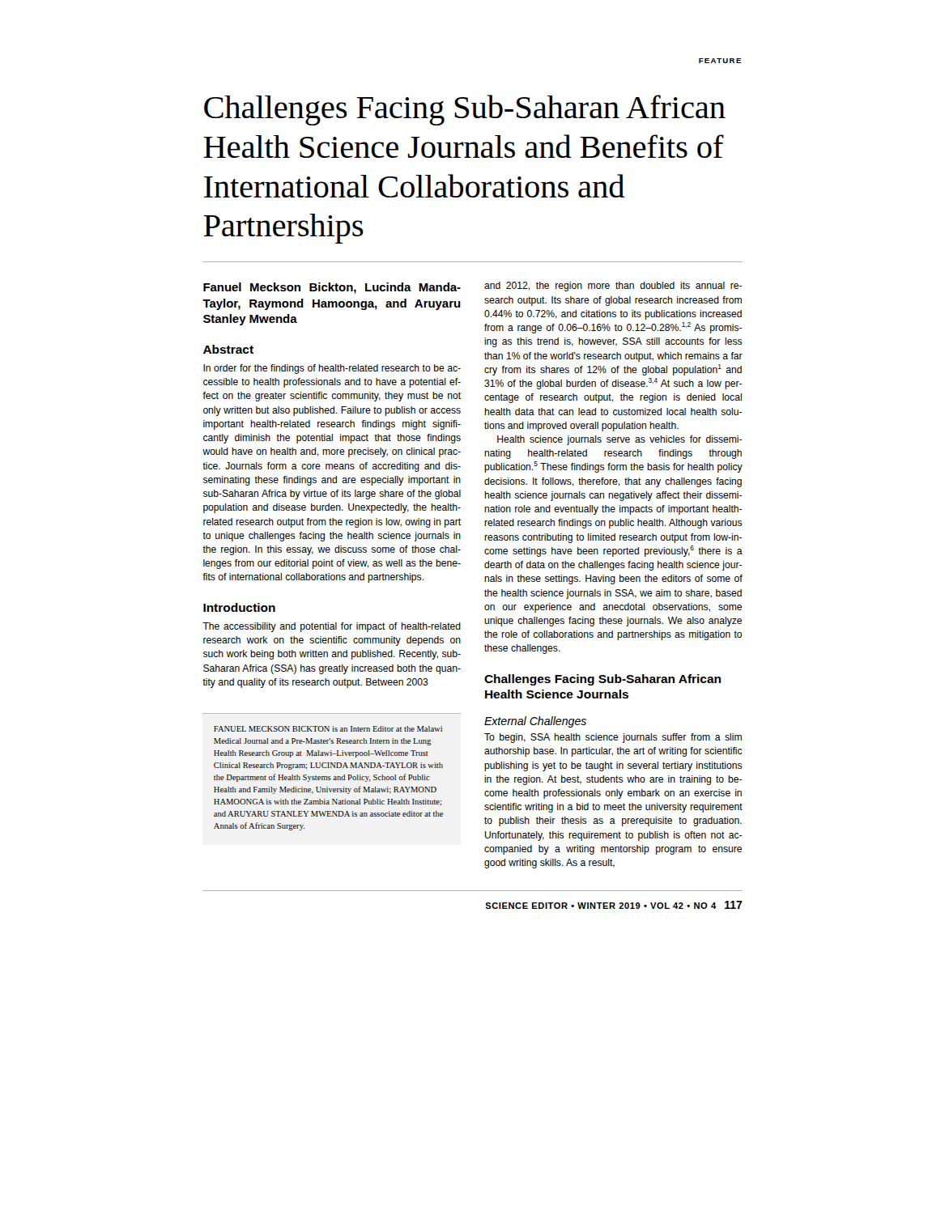FEATURE
Challenges Facing Sub-Saharan African Health Science Journals and Benefits of International Collaborations and Partnerships
Fanuel Meckson Bickton, Lucinda Manda-Taylor, Raymond Hamoonga, and Aruyaru Stanley Mwenda
Abstract
In order for the findings of health-related research to be accessible to health professionals and to have a potential effect on the greater scientific community, they must be not only written but also published. Failure to publish or access important health-related research findings might significantly diminish the potential impact that those findings would have on health and, more precisely, on clinical practice. Journals form a core means of accrediting and disseminating these findings and are especially important in sub-Saharan Africa by virtue of its large share of the global population and disease burden. Unexpectedly, the health-related research output from the region is low, owing in part to unique challenges facing the health science journals in the region. In this essay, we discuss some of those challenges from our editorial point of view, as well as the benefits of international collaborations and partnerships.
Introduction
The accessibility and potential for impact of health-related research work on the scientific community depends on such work being both written and published. Recently, sub-Saharan Africa (SSA) has greatly increased both the quantity and quality of its research output. Between 2003
FANUEL MECKSON BICKTON is an Intern Editor at the Malawi Medical Journal and a Pre-Master's Research Intern in the Lung Health Research Group at Malawi–Liverpool–Wellcome Trust Clinical Research Program; LUCINDA MANDA-TAYLOR is with the Department of Health Systems and Policy, School of Public Health and Family Medicine, University of Malawi; RAYMOND HAMOONGA is with the Zambia National Public Health Institute; and ARUYARU STANLEY MWENDA is an associate editor at the Annals of African Surgery.
and 2012, the region more than doubled its annual research output. Its share of global research increased from 0.44% to 0.72%, and citations to its publications increased from a range of 0.06–0.16% to 0.12–0.28%.1,2 As promising as this trend is, however, SSA still accounts for less than 1% of the world's research output, which remains a far cry from its shares of 12% of the global population1 and 31% of the global burden of disease.3,4 At such a low percentage of research output, the region is denied local health data that can lead to customized local health solutions and improved overall population health.
Health science journals serve as vehicles for disseminating health-related research findings through publication.5 These findings form the basis for health policy decisions. It follows, therefore, that any challenges facing health science journals can negatively affect their dissemination role and eventually the impacts of important health-related research findings on public health. Although various reasons contributing to limited research output from low-income settings have been reported previously,6 there is a dearth of data on the challenges facing health science journals in these settings. Having been the editors of some of the health science journals in SSA, we aim to share, based on our experience and anecdotal observations, some unique challenges facing these journals. We also analyze the role of collaborations and partnerships as mitigation to these challenges.
Challenges Facing Sub-Saharan African Health Science Journals
External Challenges
To begin, SSA health science journals suffer from a slim authorship base. In particular, the art of writing for scientific publishing is yet to be taught in several tertiary institutions in the region. At best, students who are in training to become health professionals only embark on an exercise in scientific writing in a bid to meet the university requirement to publish their thesis as a prerequisite to graduation. Unfortunately, this requirement to publish is often not accompanied by a writing mentorship program to ensure good writing skills. As a result,
SCIENCE EDITOR • WINTER 2019 • VOL 42 • NO 4117